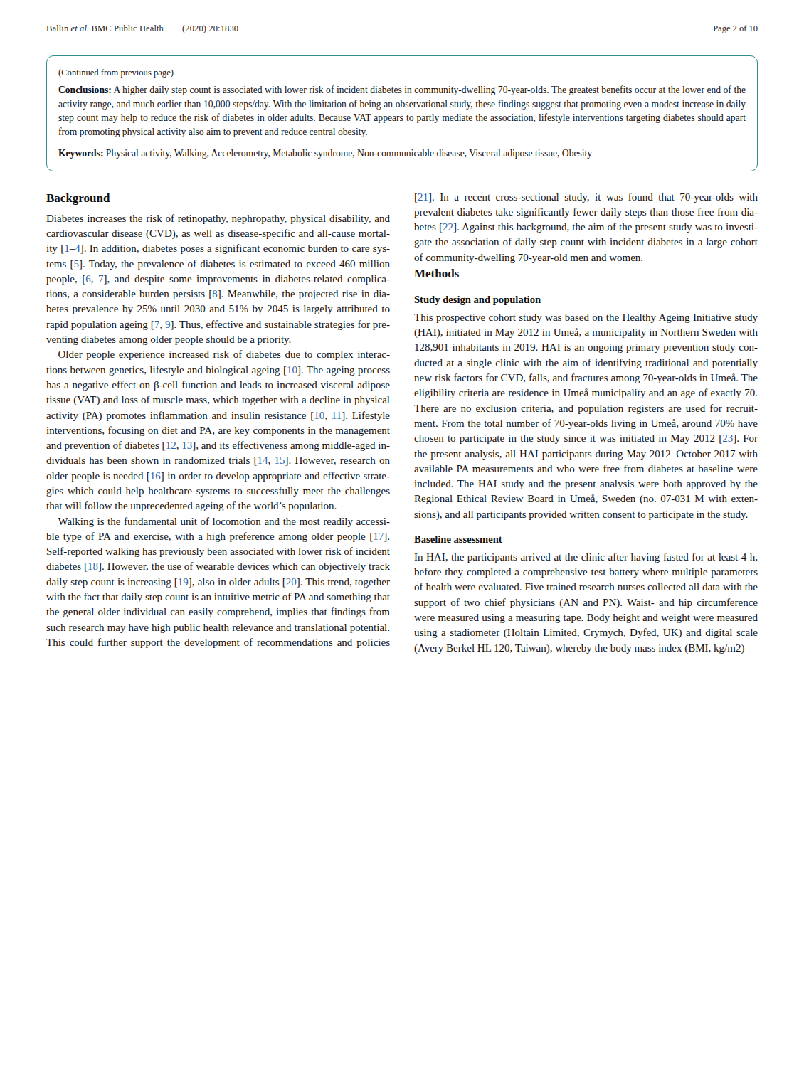Ballin et al. BMC Public Health(2020) 20:1830
Page 2 of 10
(Continued from previous page)
Conclusions: A higher daily step count is associated with lower risk of incident diabetes in community-dwelling 70-year-olds. The greatest benefits occur at the lower end of the activity range, and much earlier than 10,000 steps/day. With the limitation of being an observational study, these findings suggest that promoting even a modest increase in daily step count may help to reduce the risk of diabetes in older adults. Because VAT appears to partly mediate the association, lifestyle interventions targeting diabetes should apart from promoting physical activity also aim to prevent and reduce central obesity.
Keywords: Physical activity, Walking, Accelerometry, Metabolic syndrome, Non-communicable disease, Visceral adipose tissue, Obesity
Background
Diabetes increases the risk of retinopathy, nephropathy, physical disability, and cardiovascular disease (CVD), as well as disease-specific and all-cause mortality [1–4]. In addition, diabetes poses a significant economic burden to care systems [5]. Today, the prevalence of diabetes is estimated to exceed 460 million people, [6, 7], and despite some improvements in diabetes-related complications, a considerable burden persists [8]. Meanwhile, the projected rise in diabetes prevalence by 25% until 2030 and 51% by 2045 is largely attributed to rapid population ageing [7, 9]. Thus, effective and sustainable strategies for preventing diabetes among older people should be a priority.
Older people experience increased risk of diabetes due to complex interactions between genetics, lifestyle and biological ageing [10]. The ageing process has a negative effect on β-cell function and leads to increased visceral adipose tissue (VAT) and loss of muscle mass, which together with a decline in physical activity (PA) promotes inflammation and insulin resistance [10, 11]. Lifestyle interventions, focusing on diet and PA, are key components in the management and prevention of diabetes [12, 13], and its effectiveness among middle-aged individuals has been shown in randomized trials [14, 15]. However, research on older people is needed [16] in order to develop appropriate and effective strategies which could help healthcare systems to successfully meet the challenges that will follow the unprecedented ageing of the world’s population.
Walking is the fundamental unit of locomotion and the most readily accessible type of PA and exercise, with a high preference among older people [17]. Self-reported walking has previously been associated with lower risk of incident diabetes [18]. However, the use of wearable devices which can objectively track daily step count is increasing [19], also in older adults [20]. This trend, together with the fact that daily step count is an intuitive metric of PA and something that the general older individual can easily comprehend, implies that findings from such research may have high public health relevance and translational potential. This could further support the development of recommendations and policies [21]. In a recent cross-sectional study, it was found that 70-year-olds with prevalent diabetes take significantly fewer daily steps than those free from diabetes [22]. Against this background, the aim of the present study was to investigate the association of daily step count with incident diabetes in a large cohort of community-dwelling 70-year-old men and women.
Methods
Study design and population
This prospective cohort study was based on the Healthy Ageing Initiative study (HAI), initiated in May 2012 in Umeå, a municipality in Northern Sweden with 128,901 inhabitants in 2019. HAI is an ongoing primary prevention study conducted at a single clinic with the aim of identifying traditional and potentially new risk factors for CVD, falls, and fractures among 70-year-olds in Umeå. The eligibility criteria are residence in Umeå municipality and an age of exactly 70. There are no exclusion criteria, and population registers are used for recruitment. From the total number of 70-year-olds living in Umeå, around 70% have chosen to participate in the study since it was initiated in May 2012 [23]. For the present analysis, all HAI participants during May 2012–October 2017 with available PA measurements and who were free from diabetes at baseline were included. The HAI study and the present analysis were both approved by the Regional Ethical Review Board in Umeå, Sweden (no. 07-031 M with extensions), and all participants provided written consent to participate in the study.
Baseline assessment
In HAI, the participants arrived at the clinic after having fasted for at least 4 h, before they completed a comprehensive test battery where multiple parameters of health were evaluated. Five trained research nurses collected all data with the support of two chief physicians (AN and PN). Waist- and hip circumference were measured using a measuring tape. Body height and weight were measured using a stadiometer (Holtain Limited, Crymych, Dyfed, UK) and digital scale (Avery Berkel HL 120, Taiwan), whereby the body mass index (BMI, kg/m2)